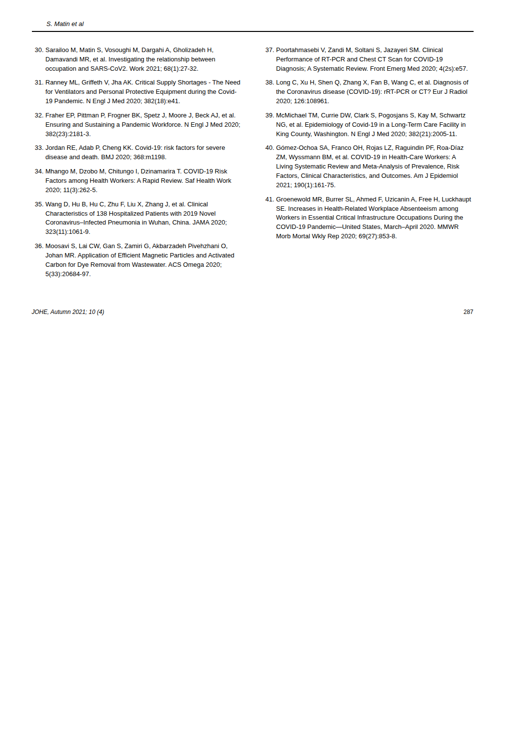S. Matin et al
Sarailoo M, Matin S, Vosoughi M, Dargahi A, Gholizadeh H, Damavandi MR, et al. Investigating the relationship between occupation and SARS-CoV2. Work 2021; 68(1):27-32.
Ranney ML, Griffeth V, Jha AK. Critical Supply Shortages - The Need for Ventilators and Personal Protective Equipment during the Covid-19 Pandemic. N Engl J Med 2020; 382(18):e41.
Fraher EP, Pittman P, Frogner BK, Spetz J, Moore J, Beck AJ, et al. Ensuring and Sustaining a Pandemic Workforce. N Engl J Med 2020; 382(23):2181-3.
Jordan RE, Adab P, Cheng KK. Covid-19: risk factors for severe disease and death. BMJ 2020; 368:m1198.
Mhango M, Dzobo M, Chitungo I, Dzinamarira T. COVID-19 Risk Factors among Health Workers: A Rapid Review. Saf Health Work 2020; 11(3):262-5.
Wang D, Hu B, Hu C, Zhu F, Liu X, Zhang J, et al. Clinical Characteristics of 138 Hospitalized Patients with 2019 Novel Coronavirus–Infected Pneumonia in Wuhan, China. JAMA 2020; 323(11):1061-9.
Moosavi S, Lai CW, Gan S, Zamiri G, Akbarzadeh Pivehzhani O, Johan MR. Application of Efficient Magnetic Particles and Activated Carbon for Dye Removal from Wastewater. ACS Omega 2020; 5(33):20684-97.
Poortahmasebi V, Zandi M, Soltani S, Jazayeri SM. Clinical Performance of RT-PCR and Chest CT Scan for COVID-19 Diagnosis; A Systematic Review. Front Emerg Med 2020; 4(2s):e57.
Long C, Xu H, Shen Q, Zhang X, Fan B, Wang C, et al. Diagnosis of the Coronavirus disease (COVID-19): rRT-PCR or CT? Eur J Radiol 2020; 126:108961.
McMichael TM, Currie DW, Clark S, Pogosjans S, Kay M, Schwartz NG, et al. Epidemiology of Covid-19 in a Long-Term Care Facility in King County, Washington. N Engl J Med 2020; 382(21):2005-11.
Gómez-Ochoa SA, Franco OH, Rojas LZ, Raguindin PF, Roa-Díaz ZM, Wyssmann BM, et al. COVID-19 in Health-Care Workers: A Living Systematic Review and Meta-Analysis of Prevalence, Risk Factors, Clinical Characteristics, and Outcomes. Am J Epidemiol 2021; 190(1):161-75.
Groenewold MR, Burrer SL, Ahmed F, Uzicanin A, Free H, Luckhaupt SE. Increases in Health-Related Workplace Absenteeism among Workers in Essential Critical Infrastructure Occupations During the COVID-19 Pandemic—United States, March–April 2020. MMWR Morb Mortal Wkly Rep 2020; 69(27):853-8.
JOHE, Autumn 2021; 10 (4) 287